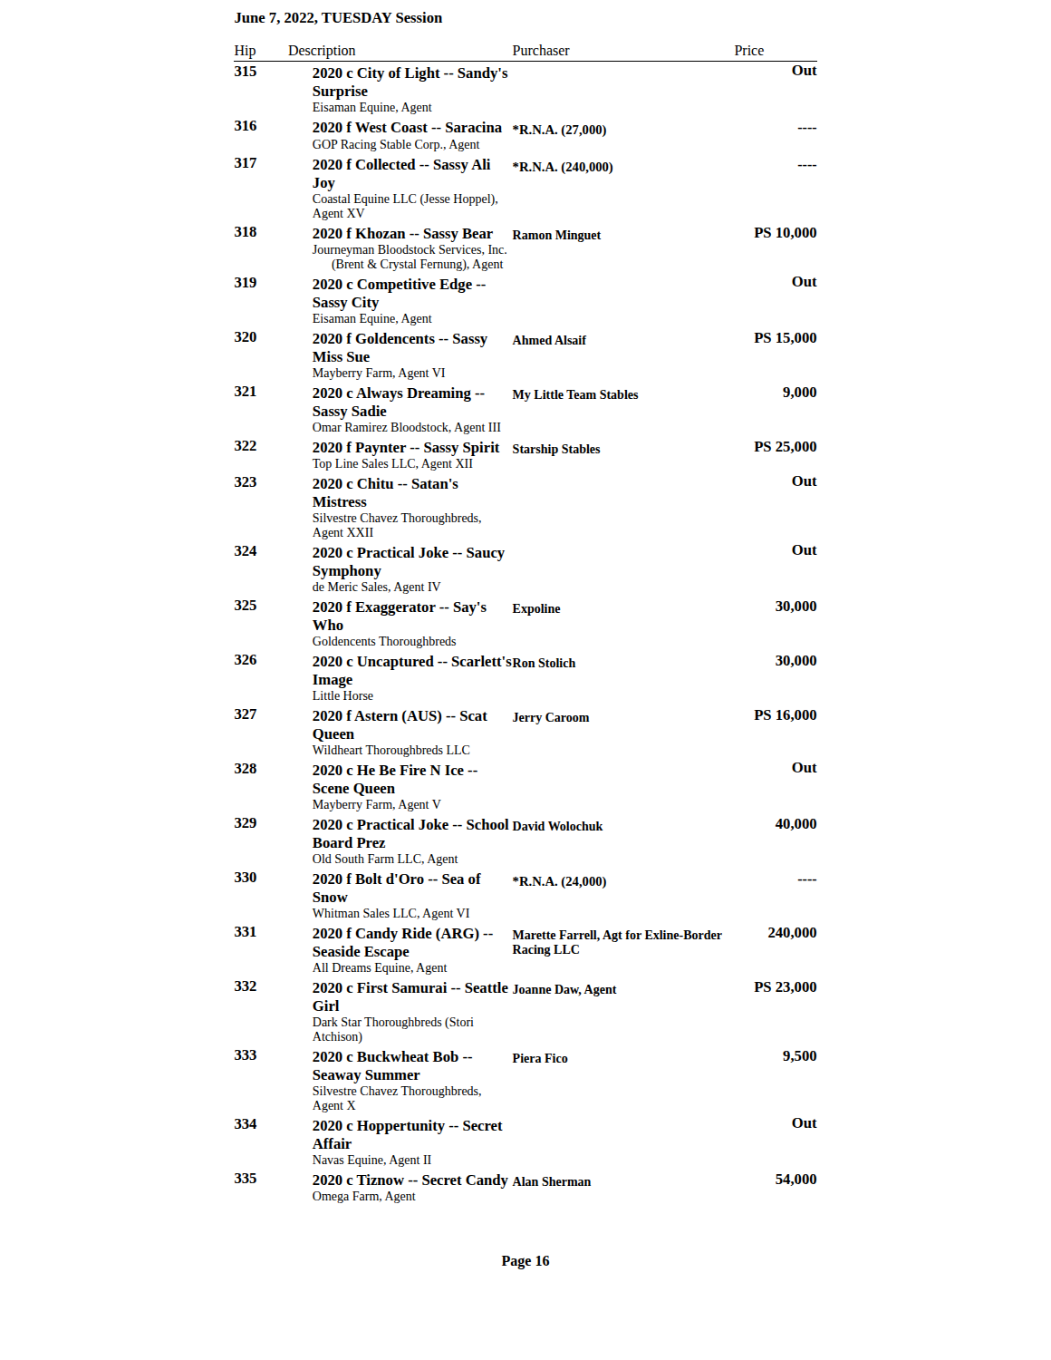June 7, 2022, TUESDAY Session
| Hip | Description | Purchaser | Price |
| --- | --- | --- | --- |
| 315 | 2020 c City of Light -- Sandy's Surprise | | Out |
| | Eisaman Equine, Agent | | |
| 316 | 2020 f West Coast -- Saracina | *R.N.A. (27,000) | ---- |
| | GOP Racing Stable Corp., Agent | | |
| 317 | 2020 f Collected -- Sassy Ali Joy | *R.N.A. (240,000) | ---- |
| | Coastal Equine LLC (Jesse Hoppel), Agent XV | | |
| 318 | 2020 f Khozan -- Sassy Bear | Ramon Minguet | PS 10,000 |
| | Journeyman Bloodstock Services, Inc. (Brent & Crystal Fernung), Agent | | |
| 319 | 2020 c Competitive Edge -- Sassy City | | Out |
| | Eisaman Equine, Agent | | |
| 320 | 2020 f Goldencents -- Sassy Miss Sue | Ahmed Alsaif | PS 15,000 |
| | Mayberry Farm, Agent VI | | |
| 321 | 2020 c Always Dreaming -- Sassy Sadie | My Little Team Stables | 9,000 |
| | Omar Ramirez Bloodstock, Agent III | | |
| 322 | 2020 f Paynter -- Sassy Spirit | Starship Stables | PS 25,000 |
| | Top Line Sales LLC, Agent XII | | |
| 323 | 2020 c Chitu -- Satan's Mistress | | Out |
| | Silvestre Chavez Thoroughbreds, Agent XXII | | |
| 324 | 2020 c Practical Joke -- Saucy Symphony | | Out |
| | de Meric Sales, Agent IV | | |
| 325 | 2020 f Exaggerator -- Say's Who | Expoline | 30,000 |
| | Goldencents Thoroughbreds | | |
| 326 | 2020 c Uncaptured -- Scarlett's Image | Ron Stolich | 30,000 |
| | Little Horse | | |
| 327 | 2020 f Astern (AUS) -- Scat Queen | Jerry Caroom | PS 16,000 |
| | Wildheart Thoroughbreds LLC | | |
| 328 | 2020 c He Be Fire N Ice -- Scene Queen | | Out |
| | Mayberry Farm, Agent V | | |
| 329 | 2020 c Practical Joke -- School Board Prez | David Wolochuk | 40,000 |
| | Old South Farm LLC, Agent | | |
| 330 | 2020 f Bolt d'Oro -- Sea of Snow | *R.N.A. (24,000) | ---- |
| | Whitman Sales LLC, Agent VI | | |
| 331 | 2020 f Candy Ride (ARG) -- Seaside Escape | Marette Farrell, Agt for Exline-Border Racing LLC | 240,000 |
| | All Dreams Equine, Agent | | |
| 332 | 2020 c First Samurai -- Seattle Girl | Joanne Daw, Agent | PS 23,000 |
| | Dark Star Thoroughbreds (Stori Atchison) | | |
| 333 | 2020 c Buckwheat Bob -- Seaway Summer | Piera Fico | 9,500 |
| | Silvestre Chavez Thoroughbreds, Agent X | | |
| 334 | 2020 c Hoppertunity -- Secret Affair | | Out |
| | Navas Equine, Agent II | | |
| 335 | 2020 c Tiznow -- Secret Candy | Alan Sherman | 54,000 |
| | Omega Farm, Agent | | |
Page 16